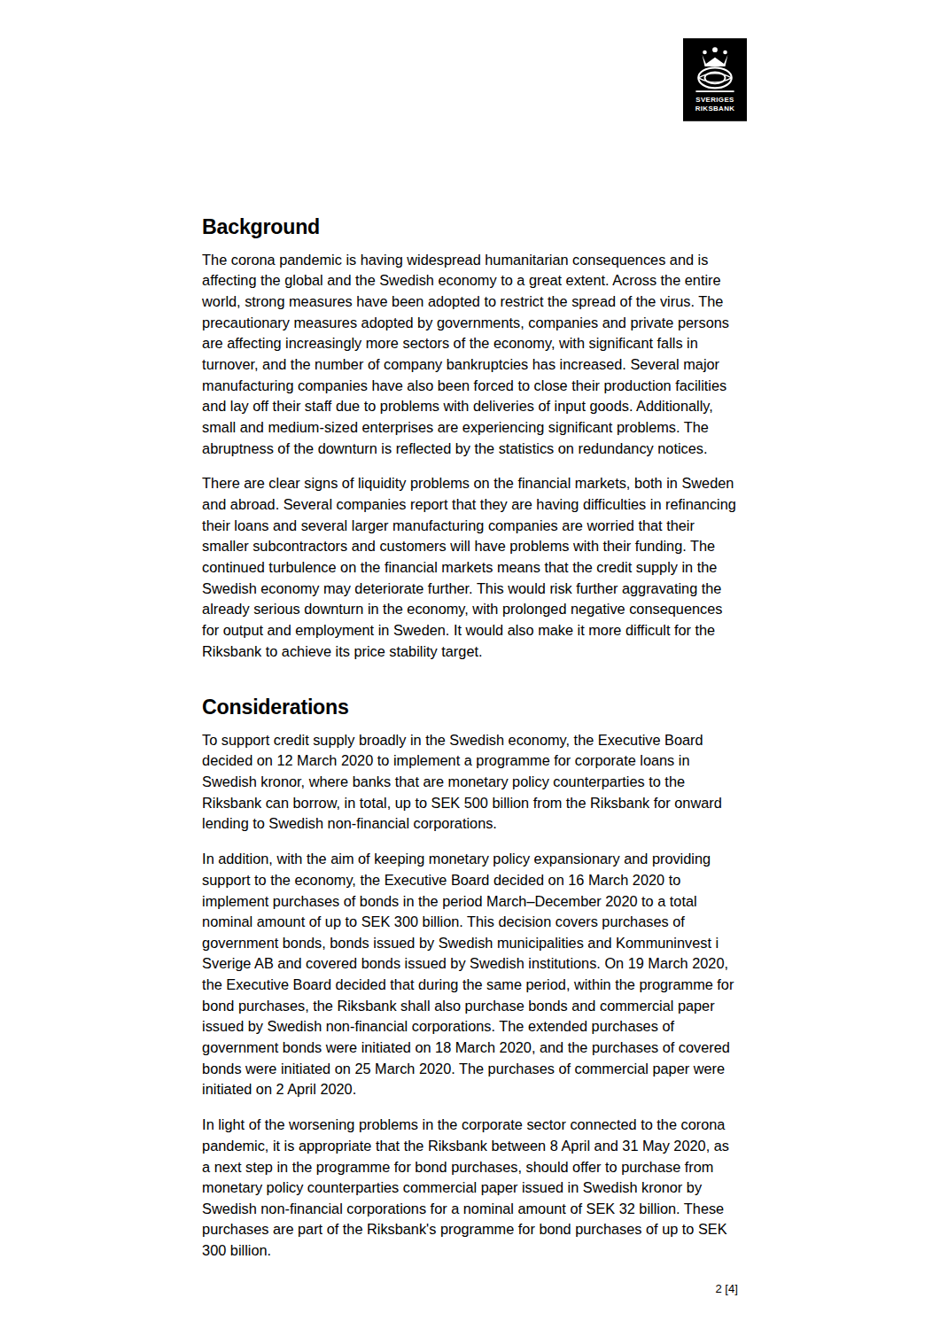SVERIGES RIKSBANK
Background
The corona pandemic is having widespread humanitarian consequences and is affecting the global and the Swedish economy to a great extent. Across the entire world, strong measures have been adopted to restrict the spread of the virus. The precautionary measures adopted by governments, companies and private persons are affecting increasingly more sectors of the economy, with significant falls in turnover, and the number of company bankruptcies has increased. Several major manufacturing companies have also been forced to close their production facilities and lay off their staff due to problems with deliveries of input goods. Additionally, small and medium-sized enterprises are experiencing significant problems. The abruptness of the downturn is reflected by the statistics on redundancy notices.
There are clear signs of liquidity problems on the financial markets, both in Sweden and abroad. Several companies report that they are having difficulties in refinancing their loans and several larger manufacturing companies are worried that their smaller subcontractors and customers will have problems with their funding. The continued turbulence on the financial markets means that the credit supply in the Swedish economy may deteriorate further. This would risk further aggravating the already serious downturn in the economy, with prolonged negative consequences for output and employment in Sweden. It would also make it more difficult for the Riksbank to achieve its price stability target.
Considerations
To support credit supply broadly in the Swedish economy, the Executive Board decided on 12 March 2020 to implement a programme for corporate loans in Swedish kronor, where banks that are monetary policy counterparties to the Riksbank can borrow, in total, up to SEK 500 billion from the Riksbank for onward lending to Swedish non-financial corporations.
In addition, with the aim of keeping monetary policy expansionary and providing support to the economy, the Executive Board decided on 16 March 2020 to implement purchases of bonds in the period March–December 2020 to a total nominal amount of up to SEK 300 billion. This decision covers purchases of government bonds, bonds issued by Swedish municipalities and Kommuninvest i Sverige AB and covered bonds issued by Swedish institutions. On 19 March 2020, the Executive Board decided that during the same period, within the programme for bond purchases, the Riksbank shall also purchase bonds and commercial paper issued by Swedish non-financial corporations. The extended purchases of government bonds were initiated on 18 March 2020, and the purchases of covered bonds were initiated on 25 March 2020. The purchases of commercial paper were initiated on 2 April 2020.
In light of the worsening problems in the corporate sector connected to the corona pandemic, it is appropriate that the Riksbank between 8 April and 31 May 2020, as a next step in the programme for bond purchases, should offer to purchase from monetary policy counterparties commercial paper issued in Swedish kronor by Swedish non-financial corporations for a nominal amount of SEK 32 billion. These purchases are part of the Riksbank's programme for bond purchases of up to SEK 300 billion.
2 [4]